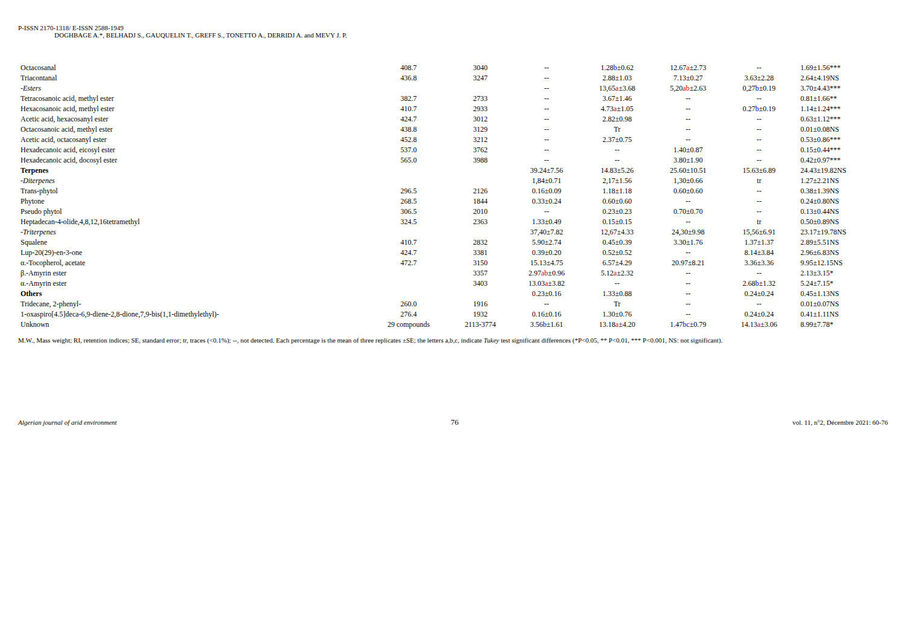P-ISSN 2170-1318/ E-ISSN 2588-1949
DOGHBAGE A.*, BELHADJ S., GAUQUELIN T., GREFF S., TONETTO A., DERRIDJ A. and MEVY J. P.
| Octacosanal | 408.7 | 3040 | -- | 1.28 b ±0.62 | 12.67 a ±2.73 | -- | 1.69±1.56*** |
| Triacontanal | 436.8 | 3247 | -- | 2.88±1.03 | 7.13±0.27 | 3.63±2.28 | 2.64±4.19NS |
| -Esters | | | -- | 13,65 a ±3.68 | 5,20 ab ±2.63 | 0,27 b ±0.19 | 3.70±4.43*** |
| Tetracosanoic acid, methyl ester | 382.7 | 2733 | -- | 3.67±1.46 | -- | -- | 0.81±1.66** |
| Hexacosanoic acid, methyl ester | 410.7 | 2933 | -- | 4.73 a ±1.05 | -- | 0.27 b ±0.19 | 1.14±1.24*** |
| Acetic acid, hexacosanyl ester | 424.7 | 3012 | -- | 2.82±0.98 | -- | -- | 0.63±1.12*** |
| Octacosanoic acid, methyl ester | 438.8 | 3129 | -- | Tr | -- | -- | 0.01±0.08NS |
| Acetic acid, octacosanyl ester | 452.8 | 3212 | -- | 2.37±0.75 | -- | -- | 0.53±0.86*** |
| Hexadecanoic acid, eicosyl ester | 537.0 | 3762 | -- | -- | 1.40±0.87 | -- | 0.15±0.44*** |
| Hexadecanoic acid, docosyl ester | 565.0 | 3988 | -- | -- | 3.80±1.90 | -- | 0.42±0.97*** |
| Terpenes | | | 39.24±7.56 | 14.83±5.26 | 25.60±10.51 | 15.63±6.89 | 24.43±19.82NS |
| -Diterpenes | | | 1,84±0.71 | 2,17±1.56 | 1,30±0.66 | tr | 1.27±2.21NS |
| Trans-phytol | 296.5 | 2126 | 0.16±0.09 | 1.18±1.18 | 0.60±0.60 | -- | 0.38±1.39NS |
| Phytone | 268.5 | 1844 | 0.33±0.24 | 0.60±0.60 | -- | -- | 0.24±0.80NS |
| Pseudo phytol | 306.5 | 2010 | -- | 0.23±0.23 | 0.70±0.70 | -- | 0.13±0.44NS |
| Heptadecan-4-olide,4,8,12,16tetramethyl | 324.5 | 2363 | 1.33±0.49 | 0.15±0.15 | -- | tr | 0.50±0.89NS |
| -Triterpenes | | | 37,40±7.82 | 12,67±4.33 | 24,30±9.98 | 15,56±6.91 | 23.17±19.78NS |
| Squalene | 410.7 | 2832 | 5.90±2.74 | 0.45±0.39 | 3.30±1.76 | 1.37±1.37 | 2.89±5.51NS |
| Lup-20(29)-en-3-one | 424.7 | 3381 | 0.39±0.20 | 0.52±0.52 | -- | 8.14±3.84 | 2.96±6.83NS |
| α.-Tocopherol, acetate | 472.7 | 3150 | 15.13±4.75 | 6.57±4.29 | 20.97±8.21 | 3.36±3.36 | 9.95±12.15NS |
| β.-Amyrin ester | | 3357 | 2.97 ab ±0.96 | 5.12 a ±2.32 | -- | -- | 2.13±3.15* |
| α.-Amyrin ester | | 3403 | 13.03 a ±3.82 | -- | -- | 2.68 b ±1.32 | 5.24±7.15* |
| Others | | | 0.23±0.16 | 1.33±0.88 | -- | 0.24±0.24 | 0.45±1.13NS |
| Tridecane, 2-phenyl- | 260.0 | 1916 | -- | Tr | -- | -- | 0.01±0.07NS |
| 1-oxaspiro[4.5]deca-6,9-diene-2,8-dione,7,9-bis(1,1-dimethylethyl)- | 276.4 | 1932 | 0.16±0.16 | 1.30±0.76 | -- | 0.24±0.24 | 0.41±1.11NS |
| Unknown | 29 compounds | 2113-3774 | 3.56 b ±1.61 | 13.18 a ±4.20 | 1.47 bc ±0.79 | 14.13 a ±3.06 | 8.99±7.78* |
M.W., Mass weight; RI, retention indices; SE, standard error; tr, traces (<0.1%); --, not detected. Each percentage is the mean of three replicates ±SE; the letters a,b,c, indicate Tukey test significant differences (*P<0.05, ** P<0.01, *** P<0.001, NS: not significant).
Algerian journal of arid environment
76
vol. 11, n°2, Décembre 2021: 60-76